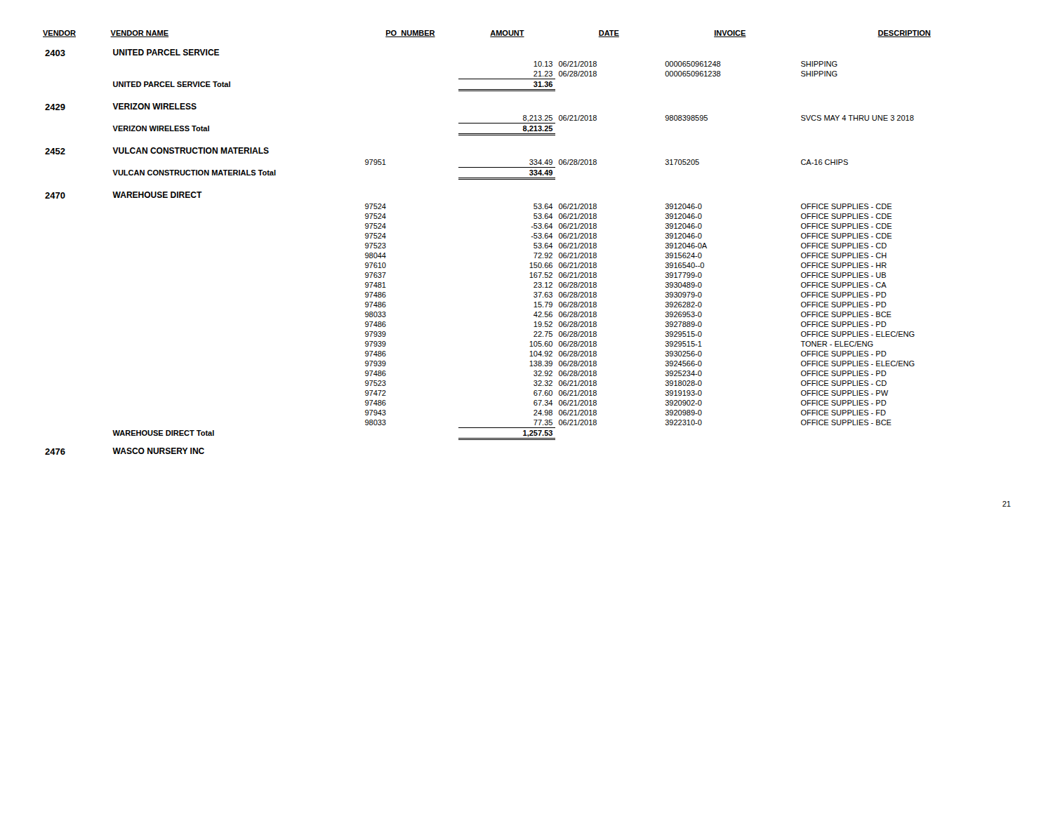| VENDOR | VENDOR NAME | PO NUMBER | AMOUNT | DATE | INVOICE | DESCRIPTION |
| --- | --- | --- | --- | --- | --- | --- |
| 2403 | UNITED PARCEL SERVICE | | | | | |
| | | | 10.13 | 06/21/2018 | 0000650961248 | SHIPPING |
| | | | 21.23 | 06/28/2018 | 0000650961238 | SHIPPING |
| | UNITED PARCEL SERVICE Total | | 31.36 | | | |
| 2429 | VERIZON WIRELESS | | | | | |
| | | | 8,213.25 | 06/21/2018 | 9808398595 | SVCS MAY 4 THRU UNE 3 2018 |
| | VERIZON WIRELESS Total | | 8,213.25 | | | |
| 2452 | VULCAN CONSTRUCTION MATERIALS | | | | | |
| | | 97951 | 334.49 | 06/28/2018 | 31705205 | CA-16 CHIPS |
| | VULCAN CONSTRUCTION MATERIALS Total | | 334.49 | | | |
| 2470 | WAREHOUSE DIRECT | | | | | |
| | | 97524 | 53.64 | 06/21/2018 | 3912046-0 | OFFICE SUPPLIES - CDE |
| | | 97524 | 53.64 | 06/21/2018 | 3912046-0 | OFFICE SUPPLIES - CDE |
| | | 97524 | -53.64 | 06/21/2018 | 3912046-0 | OFFICE SUPPLIES - CDE |
| | | 97524 | -53.64 | 06/21/2018 | 3912046-0 | OFFICE SUPPLIES - CDE |
| | | 97523 | 53.64 | 06/21/2018 | 3912046-0A | OFFICE SUPPLIES - CD |
| | | 98044 | 72.92 | 06/21/2018 | 3915624-0 | OFFICE SUPPLIES - CH |
| | | 97610 | 150.66 | 06/21/2018 | 3916540--0 | OFFICE SUPPLIES - HR |
| | | 97637 | 167.52 | 06/21/2018 | 3917799-0 | OFFICE SUPPLIES - UB |
| | | 97481 | 23.12 | 06/28/2018 | 3930489-0 | OFFICE SUPPLIES - CA |
| | | 97486 | 37.63 | 06/28/2018 | 3930979-0 | OFFICE SUPPLIES - PD |
| | | 97486 | 15.79 | 06/28/2018 | 3926282-0 | OFFICE SUPPLIES - PD |
| | | 98033 | 42.56 | 06/28/2018 | 3926953-0 | OFFICE SUPPLIES - BCE |
| | | 97486 | 19.52 | 06/28/2018 | 3927889-0 | OFFICE SUPPLIES - PD |
| | | 97939 | 22.75 | 06/28/2018 | 3929515-0 | OFFICE SUPPLIES - ELEC/ENG |
| | | 97939 | 105.60 | 06/28/2018 | 3929515-1 | TONER - ELEC/ENG |
| | | 97486 | 104.92 | 06/28/2018 | 3930256-0 | OFFICE SUPPLIES - PD |
| | | 97939 | 138.39 | 06/28/2018 | 3924566-0 | OFFICE SUPPLIES - ELEC/ENG |
| | | 97486 | 32.92 | 06/28/2018 | 3925234-0 | OFFICE SUPPLIES - PD |
| | | 97523 | 32.32 | 06/21/2018 | 3918028-0 | OFFICE SUPPLIES - CD |
| | | 97472 | 67.60 | 06/21/2018 | 3919193-0 | OFFICE SUPPLIES - PW |
| | | 97486 | 67.34 | 06/21/2018 | 3920902-0 | OFFICE SUPPLIES - PD |
| | | 97943 | 24.98 | 06/21/2018 | 3920989-0 | OFFICE SUPPLIES - FD |
| | | 98033 | 77.35 | 06/21/2018 | 3922310-0 | OFFICE SUPPLIES - BCE |
| | WAREHOUSE DIRECT Total | | 1,257.53 | | | |
| 2476 | WASCO NURSERY INC | | | | | |
21